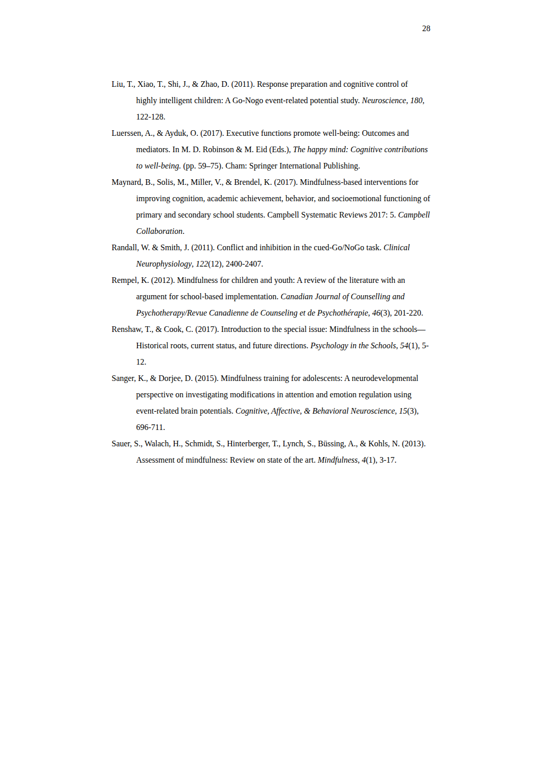28
Liu, T., Xiao, T., Shi, J., & Zhao, D. (2011). Response preparation and cognitive control of highly intelligent children: A Go-Nogo event-related potential study. Neuroscience, 180, 122-128.
Luerssen, A., & Ayduk, O. (2017). Executive functions promote well-being: Outcomes and mediators. In M. D. Robinson & M. Eid (Eds.), The happy mind: Cognitive contributions to well-being. (pp. 59–75). Cham: Springer International Publishing.
Maynard, B., Solis, M., Miller, V., & Brendel, K. (2017). Mindfulness-based interventions for improving cognition, academic achievement, behavior, and socioemotional functioning of primary and secondary school students. Campbell Systematic Reviews 2017: 5. Campbell Collaboration.
Randall, W. & Smith, J. (2011). Conflict and inhibition in the cued-Go/NoGo task. Clinical Neurophysiology, 122(12), 2400-2407.
Rempel, K. (2012). Mindfulness for children and youth: A review of the literature with an argument for school-based implementation. Canadian Journal of Counselling and Psychotherapy/Revue Canadienne de Counseling et de Psychothérapie, 46(3), 201-220.
Renshaw, T., & Cook, C. (2017). Introduction to the special issue: Mindfulness in the schools—Historical roots, current status, and future directions. Psychology in the Schools, 54(1), 5-12.
Sanger, K., & Dorjee, D. (2015). Mindfulness training for adolescents: A neurodevelopmental perspective on investigating modifications in attention and emotion regulation using event-related brain potentials. Cognitive, Affective, & Behavioral Neuroscience, 15(3), 696-711.
Sauer, S., Walach, H., Schmidt, S., Hinterberger, T., Lynch, S., Büssing, A., & Kohls, N. (2013). Assessment of mindfulness: Review on state of the art. Mindfulness, 4(1), 3-17.